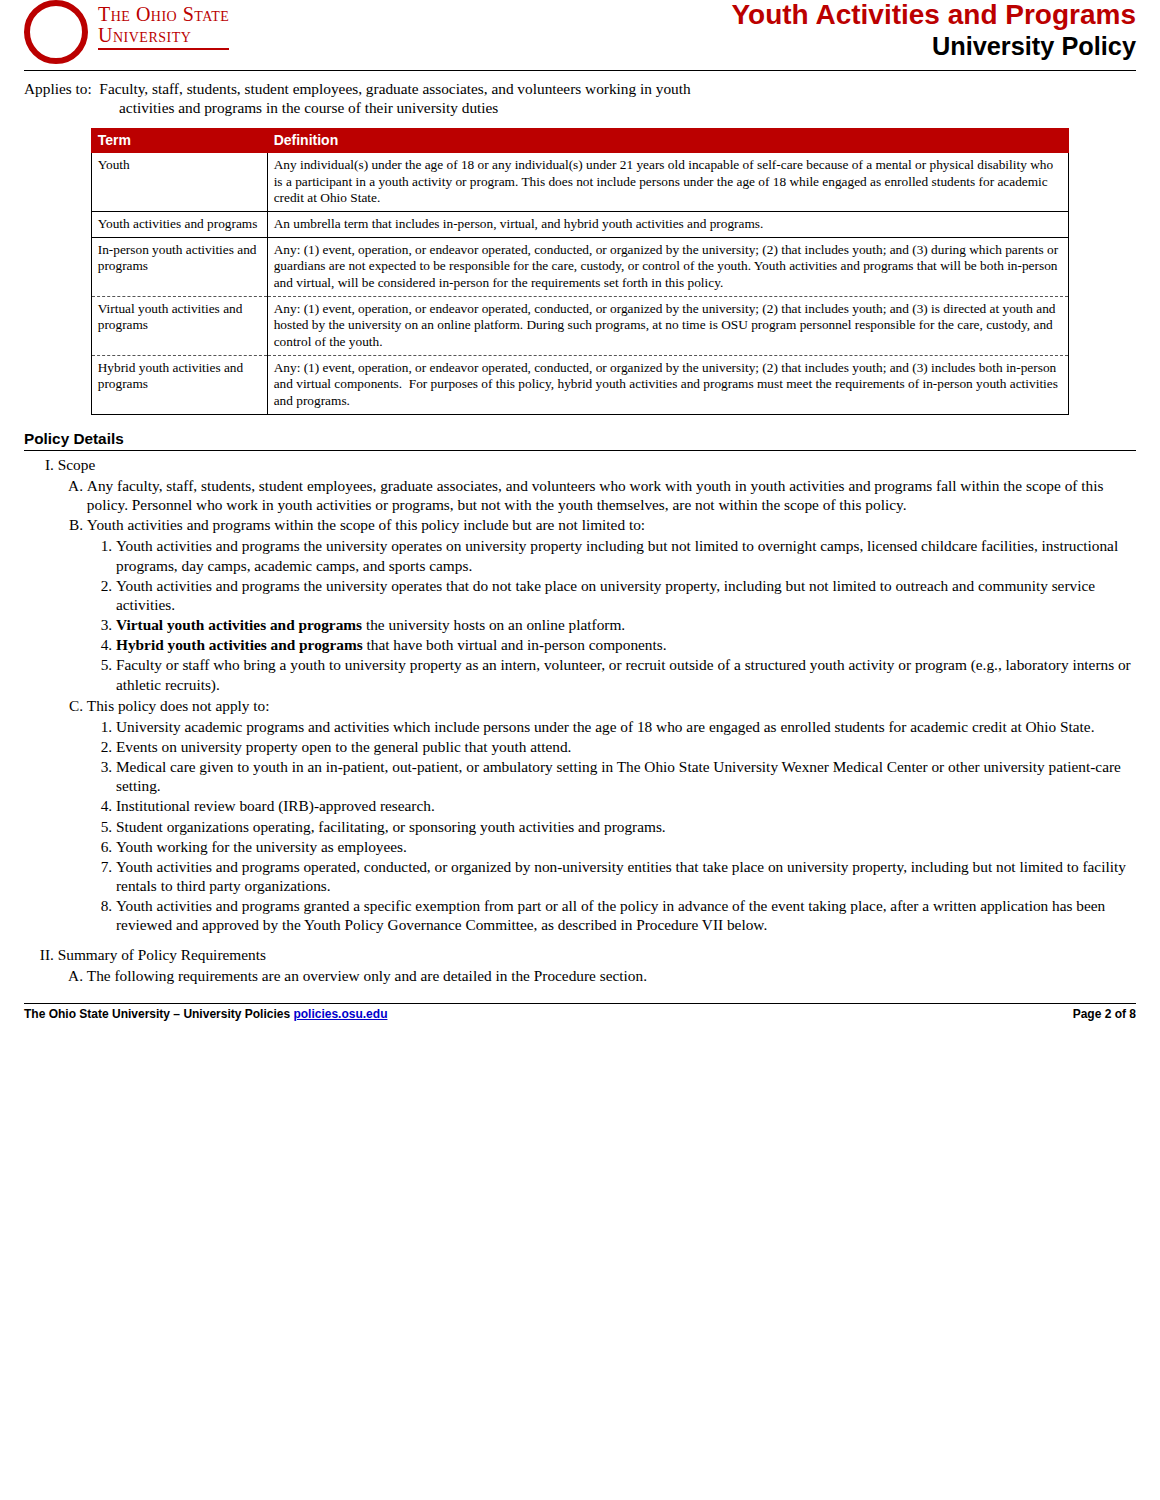The Ohio State
University
Youth Activities and Programs
University Policy
Applies to: Faculty, staff, students, student employees, graduate associates, and volunteers working in youth activities and programs in the course of their university duties
| Term | Definition |
| --- | --- |
| Youth | Any individual(s) under the age of 18 or any individual(s) under 21 years old incapable of self-care because of a mental or physical disability who is a participant in a youth activity or program. This does not include persons under the age of 18 while engaged as enrolled students for academic credit at Ohio State. |
| Youth activities and programs | An umbrella term that includes in-person, virtual, and hybrid youth activities and programs. |
| In-person youth activities and programs | Any: (1) event, operation, or endeavor operated, conducted, or organized by the university; (2) that includes youth; and (3) during which parents or guardians are not expected to be responsible for the care, custody, or control of the youth. Youth activities and programs that will be both in-person and virtual, will be considered in-person for the requirements set forth in this policy. |
| Virtual youth activities and programs | Any: (1) event, operation, or endeavor operated, conducted, or organized by the university; (2) that includes youth; and (3) is directed at youth and hosted by the university on an online platform. During such programs, at no time is OSU program personnel responsible for the care, custody, and control of the youth. |
| Hybrid youth activities and programs | Any: (1) event, operation, or endeavor operated, conducted, or organized by the university; (2) that includes youth; and (3) includes both in-person and virtual components. For purposes of this policy, hybrid youth activities and programs must meet the requirements of in-person youth activities and programs. |
Policy Details
Scope
Any faculty, staff, students, student employees, graduate associates, and volunteers who work with youth in youth activities and programs fall within the scope of this policy. Personnel who work in youth activities or programs, but not with the youth themselves, are not within the scope of this policy.
Youth activities and programs within the scope of this policy include but are not limited to:
Youth activities and programs the university operates on university property including but not limited to overnight camps, licensed childcare facilities, instructional programs, day camps, academic camps, and sports camps.
Youth activities and programs the university operates that do not take place on university property, including but not limited to outreach and community service activities.
Virtual youth activities and programs the university hosts on an online platform.
Hybrid youth activities and programs that have both virtual and in-person components.
Faculty or staff who bring a youth to university property as an intern, volunteer, or recruit outside of a structured youth activity or program (e.g., laboratory interns or athletic recruits).
This policy does not apply to:
University academic programs and activities which include persons under the age of 18 who are engaged as enrolled students for academic credit at Ohio State.
Events on university property open to the general public that youth attend.
Medical care given to youth in an in-patient, out-patient, or ambulatory setting in The Ohio State University Wexner Medical Center or other university patient-care setting.
Institutional review board (IRB)-approved research.
Student organizations operating, facilitating, or sponsoring youth activities and programs.
Youth working for the university as employees.
Youth activities and programs operated, conducted, or organized by non-university entities that take place on university property, including but not limited to facility rentals to third party organizations.
Youth activities and programs granted a specific exemption from part or all of the policy in advance of the event taking place, after a written application has been reviewed and approved by the Youth Policy Governance Committee, as described in Procedure VII below.
Summary of Policy Requirements
The following requirements are an overview only and are detailed in the Procedure section.
The Ohio State University – University Policies policies.osu.edu
Page 2 of 8